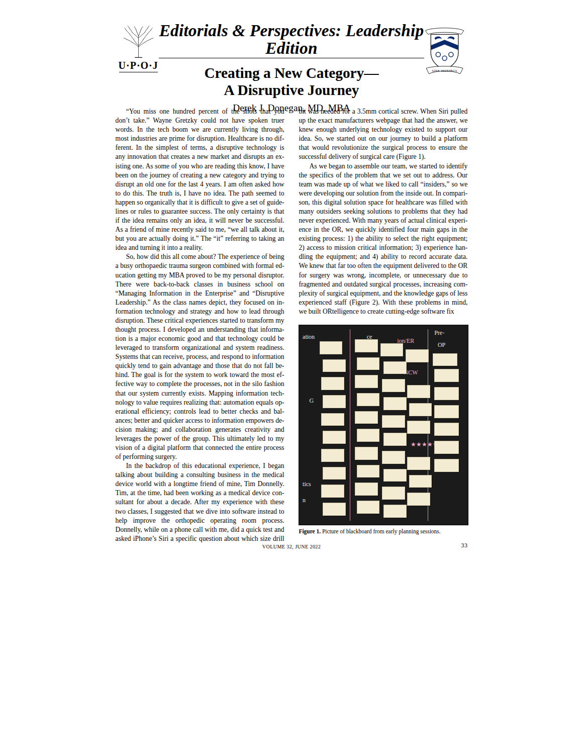U·P·O·J
SINE MORIBUS
Editorials & Perspectives: Leadership Edition
Creating a New Category—
A Disruptive Journey
Derek J. Donegan, MD, MBA
“You miss one hundred percent of the shots that you don’t take.” Wayne Gretzky could not have spoken truer words. In the tech boom we are currently living through, most industries are prime for disruption. Healthcare is no different. In the simplest of terms, a disruptive technology is any innovation that creates a new market and disrupts an existing one. As some of you who are reading this know, I have been on the journey of creating a new category and trying to disrupt an old one for the last 4 years. I am often asked how to do this. The truth is, I have no idea. The path seemed to happen so organically that it is difficult to give a set of guidelines or rules to guarantee success. The only certainty is that if the idea remains only an idea, it will never be successful. As a friend of mine recently said to me, “we all talk about it, but you are actually doing it.” The “it” referring to taking an idea and turning it into a reality.
So, how did this all come about? The experience of being a busy orthopaedic trauma surgeon combined with formal education getting my MBA proved to be my personal disruptor. There were back-to-back classes in business school on “Managing Information in the Enterprise” and “Disruptive Leadership.” As the class names depict, they focused on information technology and strategy and how to lead through disruption. These critical experiences started to transform my thought process. I developed an understanding that information is a major economic good and that technology could be leveraged to transform organizational and system readiness. Systems that can receive, process, and respond to information quickly tend to gain advantage and those that do not fall behind. The goal is for the system to work toward the most effective way to complete the processes, not in the silo fashion that our system currently exists. Mapping information technology to value requires realizing that: automation equals operational efficiency; controls lead to better checks and balances; better and quicker access to information empowers decision making; and collaboration generates creativity and leverages the power of the group. This ultimately led to my vision of a digital platform that connected the entire process of performing surgery.
In the backdrop of this educational experience, I began talking about building a consulting business in the medical device world with a longtime friend of mine, Tim Donnelly. Tim, at the time, had been working as a medical device consultant for about a decade. After my experience with these two classes, I suggested that we dive into software instead to help improve the orthopedic operating room process. Donnelly, while on a phone call with me, did a quick test and asked iPhone’s Siri a specific question about which size drill bit was needed for a 3.5mm cortical screw. When Siri pulled up the exact manufacturers webpage that had the answer, we knew enough underlying technology existed to support our idea. So, we started out on our journey to build a platform that would revolutionize the surgical process to ensure the successful delivery of surgical care (Figure 1).
As we began to assemble our team, we started to identify the specifics of the problem that we set out to address. Our team was made up of what we liked to call “insiders,” so we were developing our solution from the inside out. In comparison, this digital solution space for healthcare was filled with many outsiders seeking solutions to problems that they had never experienced. With many years of actual clinical experience in the OR, we quickly identified four main gaps in the existing process: 1) the ability to select the right equipment; 2) access to mission critical information; 3) experience handling the equipment; and 4) ability to record accurate data. We knew that far too often the equipment delivered to the OR for surgery was wrong, incomplete, or unnecessary due to fragmented and outdated surgical processes, increasing complexity of surgical equipment, and the knowledge gaps of less experienced staff (Figure 2). With these problems in mind, we built ORtelligence to create cutting-edge software fix
ation ce ion/ER Pre- OP tics n G NCW ★★★★★
Figure 1. Picture of blackboard from early planning sessions.
VOLUME 32, JUNE 2022
33